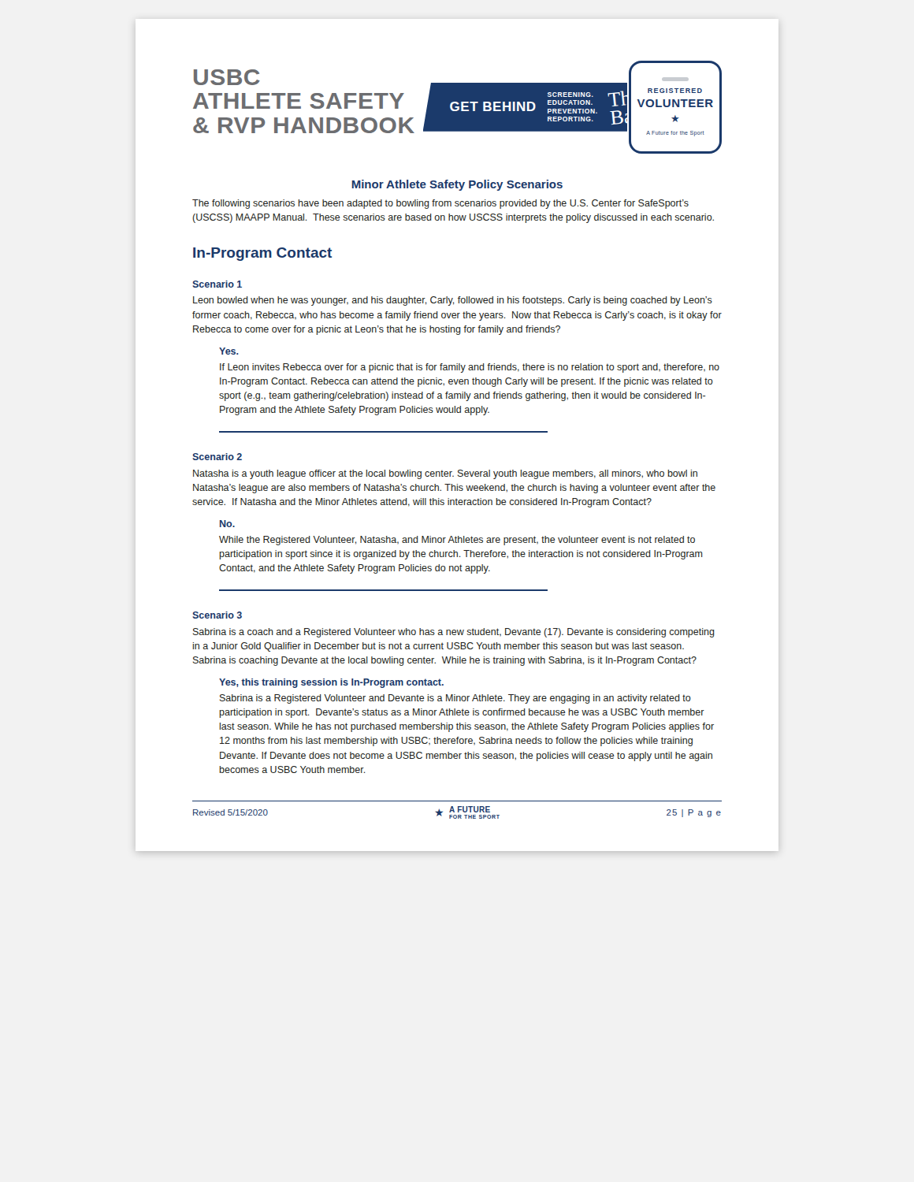USBC
Athlete Safety
& RVP Handbook
GET BEHIND Screening.
Education.
Prevention.
Reporting. The
Badge
Registered
Volunteer
★
A Future for the Sport
Minor Athlete Safety Policy Scenarios
The following scenarios have been adapted to bowling from scenarios provided by the U.S. Center for SafeSport’s (USCSS) MAAPP Manual. These scenarios are based on how USCSS interprets the policy discussed in each scenario.
In-Program Contact
Scenario 1
Leon bowled when he was younger, and his daughter, Carly, followed in his footsteps. Carly is being coached by Leon’s former coach, Rebecca, who has become a family friend over the years. Now that Rebecca is Carly’s coach, is it okay for Rebecca to come over for a picnic at Leon’s that he is hosting for family and friends?
Yes.
If Leon invites Rebecca over for a picnic that is for family and friends, there is no relation to sport and, therefore, no In-Program Contact. Rebecca can attend the picnic, even though Carly will be present. If the picnic was related to sport (e.g., team gathering/celebration) instead of a family and friends gathering, then it would be considered In-Program and the Athlete Safety Program Policies would apply.
Scenario 2
Natasha is a youth league officer at the local bowling center. Several youth league members, all minors, who bowl in Natasha’s league are also members of Natasha’s church. This weekend, the church is having a volunteer event after the service. If Natasha and the Minor Athletes attend, will this interaction be considered In-Program Contact?
No.
While the Registered Volunteer, Natasha, and Minor Athletes are present, the volunteer event is not related to participation in sport since it is organized by the church. Therefore, the interaction is not considered In-Program Contact, and the Athlete Safety Program Policies do not apply.
Scenario 3
Sabrina is a coach and a Registered Volunteer who has a new student, Devante (17). Devante is considering competing in a Junior Gold Qualifier in December but is not a current USBC Youth member this season but was last season. Sabrina is coaching Devante at the local bowling center. While he is training with Sabrina, is it In-Program Contact?
Yes, this training session is In-Program contact.
Sabrina is a Registered Volunteer and Devante is a Minor Athlete. They are engaging in an activity related to participation in sport. Devante’s status as a Minor Athlete is confirmed because he was a USBC Youth member last season. While he has not purchased membership this season, the Athlete Safety Program Policies applies for 12 months from his last membership with USBC; therefore, Sabrina needs to follow the policies while training Devante. If Devante does not become a USBC member this season, the policies will cease to apply until he again becomes a USBC Youth member.
Revised 5/15/2020
★ A Futurefor the Sport
25 | P a g e